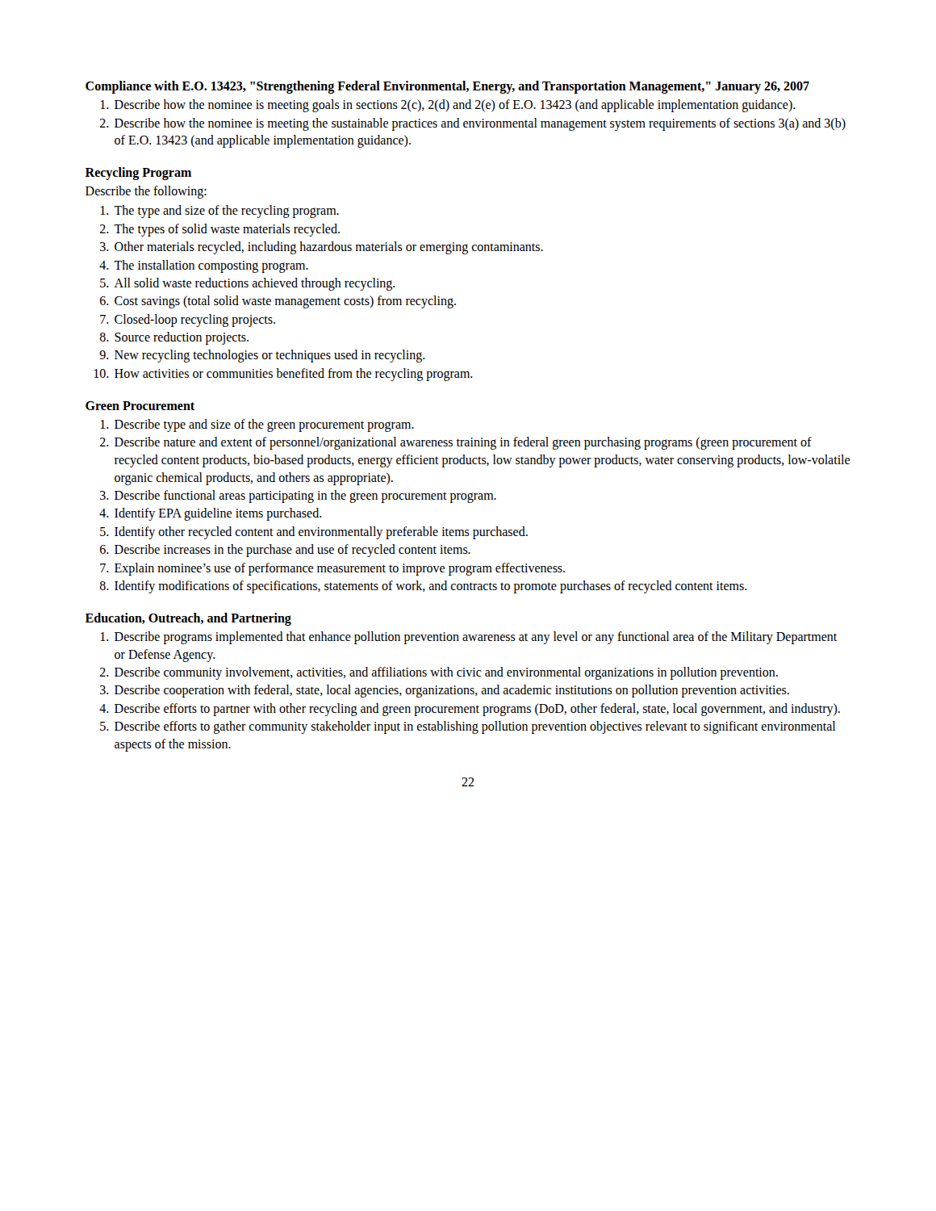Compliance with E.O. 13423, "Strengthening Federal Environmental, Energy, and Transportation Management," January 26, 2007
Describe how the nominee is meeting goals in sections 2(c), 2(d) and 2(e) of E.O. 13423 (and applicable implementation guidance).
Describe how the nominee is meeting the sustainable practices and environmental management system requirements of sections 3(a) and 3(b) of E.O. 13423 (and applicable implementation guidance).
Recycling Program
Describe the following:
The type and size of the recycling program.
The types of solid waste materials recycled.
Other materials recycled, including hazardous materials or emerging contaminants.
The installation composting program.
All solid waste reductions achieved through recycling.
Cost savings (total solid waste management costs) from recycling.
Closed-loop recycling projects.
Source reduction projects.
New recycling technologies or techniques used in recycling.
How activities or communities benefited from the recycling program.
Green Procurement
Describe type and size of the green procurement program.
Describe nature and extent of personnel/organizational awareness training in federal green purchasing programs (green procurement of recycled content products, bio-based products, energy efficient products, low standby power products, water conserving products, low-volatile organic chemical products, and others as appropriate).
Describe functional areas participating in the green procurement program.
Identify EPA guideline items purchased.
Identify other recycled content and environmentally preferable items purchased.
Describe increases in the purchase and use of recycled content items.
Explain nominee’s use of performance measurement to improve program effectiveness.
Identify modifications of specifications, statements of work, and contracts to promote purchases of recycled content items.
Education, Outreach, and Partnering
Describe programs implemented that enhance pollution prevention awareness at any level or any functional area of the Military Department or Defense Agency.
Describe community involvement, activities, and affiliations with civic and environmental organizations in pollution prevention.
Describe cooperation with federal, state, local agencies, organizations, and academic institutions on pollution prevention activities.
Describe efforts to partner with other recycling and green procurement programs (DoD, other federal, state, local government, and industry).
Describe efforts to gather community stakeholder input in establishing pollution prevention objectives relevant to significant environmental aspects of the mission.
22